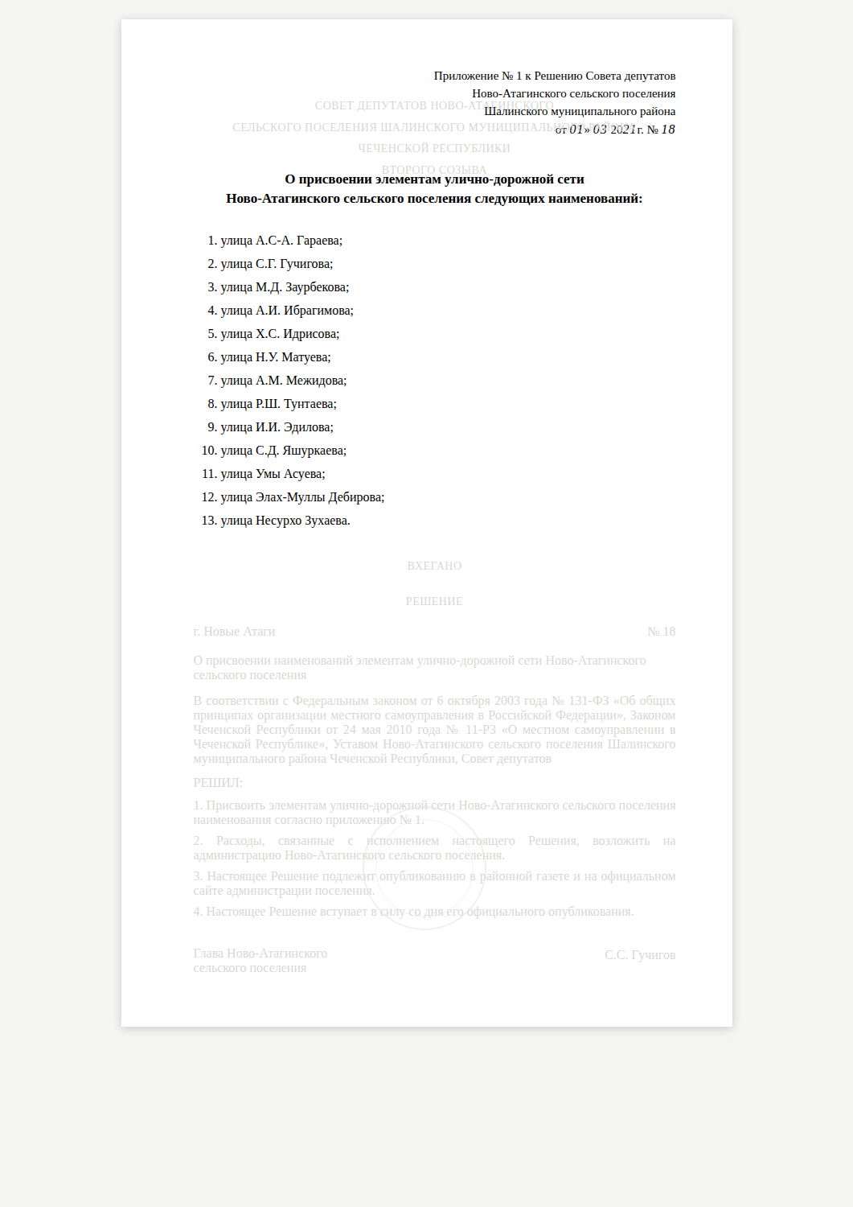СОВЕТ ДЕПУТАТОВ НОВО-АТАГИНСКОГО
СЕЛЬСКОГО ПОСЕЛЕНИЯ ШАЛИНСКОГО МУНИЦИПАЛЬНОГО РАЙОНА
ЧЕЧЕНСКОЙ РЕСПУБЛИКИ
ВТОРОГО СОЗЫВА
Приложение № 1 к Решению Совета депутатов
Ново-Атагинского сельского поселения
Шалинского муниципального района
от 01» 03 2021г. № 18
О присвоении элементам улично-дорожной сети
Ново-Атагинского сельского поселения следующих наименований:
улица А.С-А. Гараева;
улица С.Г. Гучигова;
улица М.Д. Заурбекова;
улица А.И. Ибрагимова;
улица Х.С. Идрисова;
улица Н.У. Матуева;
улица А.М. Межидова;
улица Р.Ш. Тунтаева;
улица И.И. Эдилова;
улица С.Д. Яшуркаева;
улица Умы Асуева;
улица Элах-Муллы Дебирова;
улица Несурхо Зухаева.
ВХЕГАНО
РЕШЕНИЕ
г. Новые Атаги
№ 18
О присвоении наименований элементам улично-дорожной сети Ново-Атагинского сельского поселения
В соответствии с Федеральным законом от 6 октября 2003 года № 131-ФЗ «Об общих принципах организации местного самоуправления в Российской Федерации», Законом Чеченской Республики от 24 мая 2010 года № 11-РЗ «О местном самоуправлении в Чеченской Республике», Уставом Ново-Атагинского сельского поселения Шалинского муниципального района Чеченской Республики, Совет депутатов
РЕШИЛ:
1. Присвоить элементам улично-дорожной сети Ново-Атагинского сельского поселения наименования согласно приложению № 1.
2. Расходы, связанные с исполнением настоящего Решения, возложить на администрацию Ново-Атагинского сельского поселения.
3. Настоящее Решение подлежит опубликованию в районной газете и на официальном сайте администрации поселения.
4. Настоящее Решение вступает в силу со дня его официального опубликования.
Глава Ново-Атагинского
сельского поселения
С.С. Гучигов